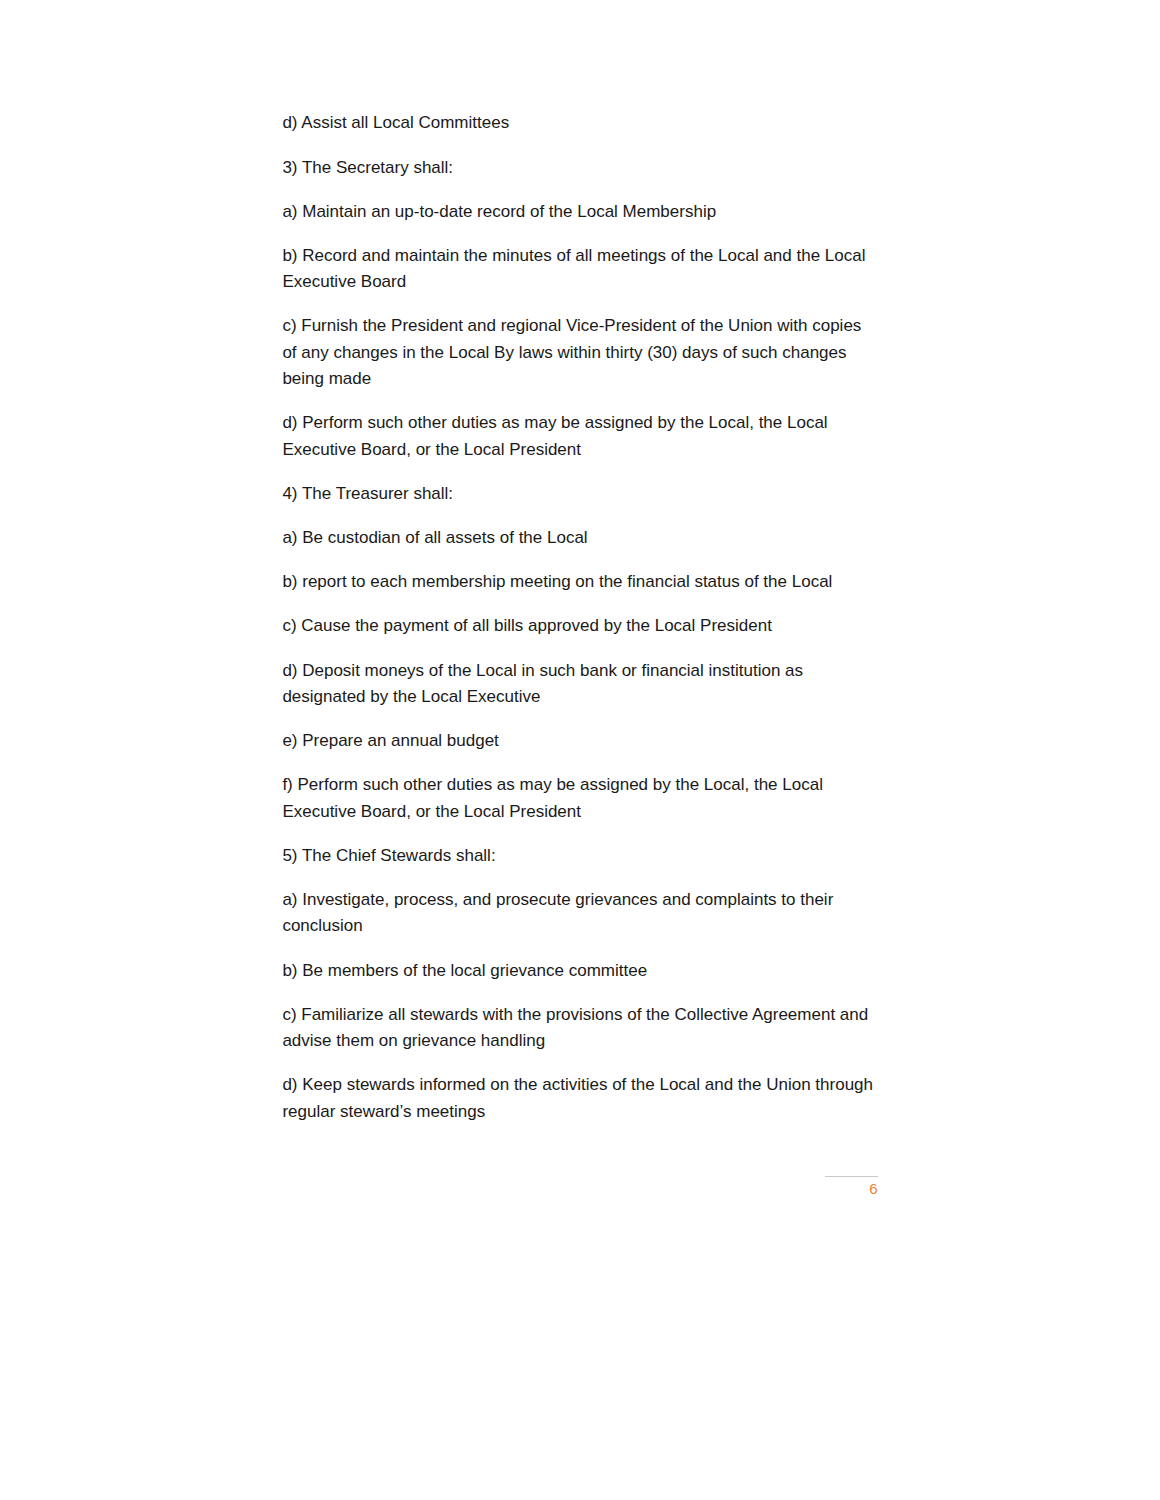d) Assist all Local Committees
3) The Secretary shall:
a) Maintain an up-to-date record of the Local Membership
b) Record and maintain the minutes of all meetings of the Local and the Local Executive Board
c) Furnish the President and regional Vice-President of the Union with copies of any changes in the Local By laws within thirty (30) days of such changes being made
d) Perform such other duties as may be assigned by the Local, the Local Executive Board, or the Local President
4) The Treasurer shall:
a) Be custodian of all assets of the Local
b) report to each membership meeting on the financial status of the Local
c) Cause the payment of all bills approved by the Local President
d) Deposit moneys of the Local in such bank or financial institution as designated by the Local Executive
e) Prepare an annual budget
f) Perform such other duties as may be assigned by the Local, the Local Executive Board, or the Local President
5) The Chief Stewards shall:
a) Investigate, process, and prosecute grievances and complaints to their conclusion
b) Be members of the local grievance committee
c) Familiarize all stewards with the provisions of the Collective Agreement and advise them on grievance handling
d) Keep stewards informed on the activities of the Local and the Union through regular steward’s meetings
6